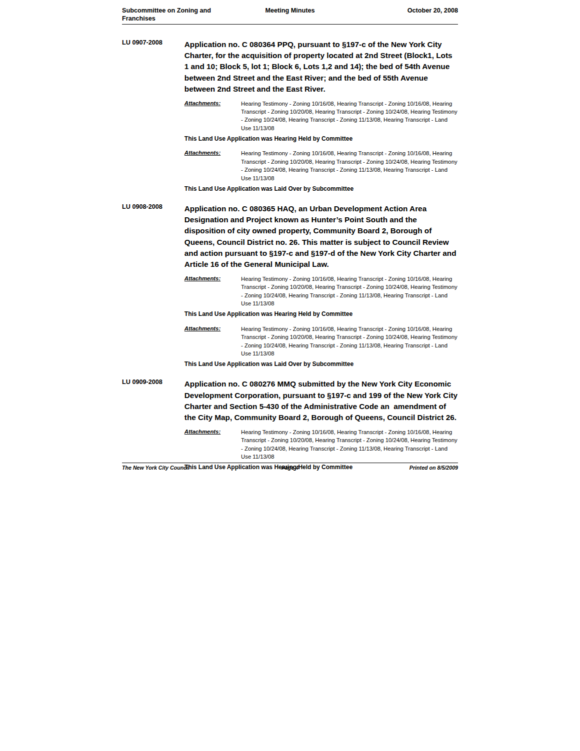| Subcommittee on Zoning and Franchises | Meeting Minutes | October 20, 2008 |
| LU 0907-2008 | Application no. C 080364 PPQ, pursuant to §197-c of the New York City Charter, for the acquisition of property located at 2nd Street (Block1, Lots 1 and 10; Block 5, lot 1; Block 6, Lots 1,2 and 14); the bed of 54th Avenue between 2nd Street and the East River; and the bed of 55th Avenue between 2nd Street and the East River. / Attachments: / Hearing Testimony - Zoning 10/16/08, Hearing Transcript - Zoning 10/16/08, Hearing Transcript - Zoning 10/20/08, Hearing Transcript - Zoning 10/24/08, Hearing Testimony - Zoning 10/24/08, Hearing Transcript - Zoning 11/13/08, Hearing Transcript - Land Use 11/13/08 / This Land Use Application was Hearing Held by Committee / Attachments: / Hearing Testimony - Zoning 10/16/08, Hearing Transcript - Zoning 10/16/08, Hearing Transcript - Zoning 10/20/08, Hearing Transcript - Zoning 10/24/08, Hearing Testimony - Zoning 10/24/08, Hearing Transcript - Zoning 11/13/08, Hearing Transcript - Land Use 11/13/08 / This Land Use Application was Laid Over by Subcommittee |
| LU 0908-2008 | Application no. C 080365 HAQ, an Urban Development Action Area Designation and Project known as Hunter’s Point South and the disposition of city owned property, Community Board 2, Borough of Queens, Council District no. 26. This matter is subject to Council Review and action pursuant to §197-c and §197-d of the New York City Charter and Article 16 of the General Municipal Law. / Attachments: / Hearing Testimony - Zoning 10/16/08, Hearing Transcript - Zoning 10/16/08, Hearing Transcript - Zoning 10/20/08, Hearing Transcript - Zoning 10/24/08, Hearing Testimony - Zoning 10/24/08, Hearing Transcript - Zoning 11/13/08, Hearing Transcript - Land Use 11/13/08 / This Land Use Application was Hearing Held by Committee / Attachments: / Hearing Testimony - Zoning 10/16/08, Hearing Transcript - Zoning 10/16/08, Hearing Transcript - Zoning 10/20/08, Hearing Transcript - Zoning 10/24/08, Hearing Testimony - Zoning 10/24/08, Hearing Transcript - Zoning 11/13/08, Hearing Transcript - Land Use 11/13/08 / This Land Use Application was Laid Over by Subcommittee |
| LU 0909-2008 | Application no. C 080276 MMQ submitted by the New York City Economic Development Corporation, pursuant to §197-c and 199 of the New York City Charter and Section 5-430 of the Administrative Code an amendment of the City Map, Community Board 2, Borough of Queens, Council District 26. / Attachments: / Hearing Testimony - Zoning 10/16/08, Hearing Transcript - Zoning 10/16/08, Hearing Transcript - Zoning 10/20/08, Hearing Transcript - Zoning 10/24/08, Hearing Testimony - Zoning 10/24/08, Hearing Transcript - Zoning 11/13/08, Hearing Transcript - Land Use 11/13/08 / This Land Use Application was Hearing Held by Committee |
| The New York City Council | Page 4 | Printed on 8/5/2009 |